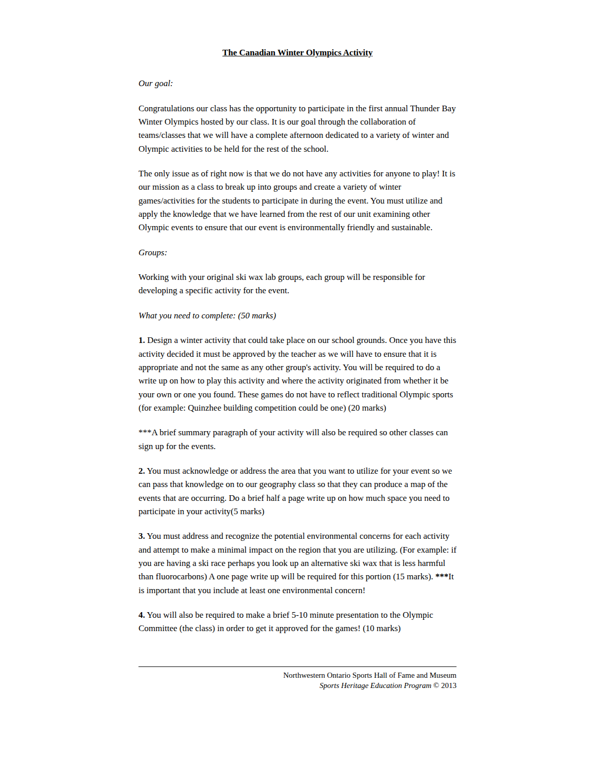The Canadian Winter Olympics Activity
Our goal:
Congratulations our class has the opportunity to participate in the first annual Thunder Bay Winter Olympics hosted by our class. It is our goal through the collaboration of teams/classes that we will have a complete afternoon dedicated to a variety of winter and Olympic activities to be held for the rest of the school.
The only issue as of right now is that we do not have any activities for anyone to play! It is our mission as a class to break up into groups and create a variety of winter games/activities for the students to participate in during the event. You must utilize and apply the knowledge that we have learned from the rest of our unit examining other Olympic events to ensure that our event is environmentally friendly and sustainable.
Groups:
Working with your original ski wax lab groups, each group will be responsible for developing a specific activity for the event.
What you need to complete: (50 marks)
1. Design a winter activity that could take place on our school grounds. Once you have this activity decided it must be approved by the teacher as we will have to ensure that it is appropriate and not the same as any other group's activity. You will be required to do a write up on how to play this activity and where the activity originated from whether it be your own or one you found. These games do not have to reflect traditional Olympic sports (for example: Quinzhee building competition could be one) (20 marks)
***A brief summary paragraph of your activity will also be required so other classes can sign up for the events.
2. You must acknowledge or address the area that you want to utilize for your event so we can pass that knowledge on to our geography class so that they can produce a map of the events that are occurring. Do a brief half a page write up on how much space you need to participate in your activity(5 marks)
3. You must address and recognize the potential environmental concerns for each activity and attempt to make a minimal impact on the region that you are utilizing. (For example: if you are having a ski race perhaps you look up an alternative ski wax that is less harmful than fluorocarbons) A one page write up will be required for this portion (15 marks). ***It is important that you include at least one environmental concern!
4. You will also be required to make a brief 5-10 minute presentation to the Olympic Committee (the class) in order to get it approved for the games! (10 marks)
Northwestern Ontario Sports Hall of Fame and Museum
Sports Heritage Education Program © 2013